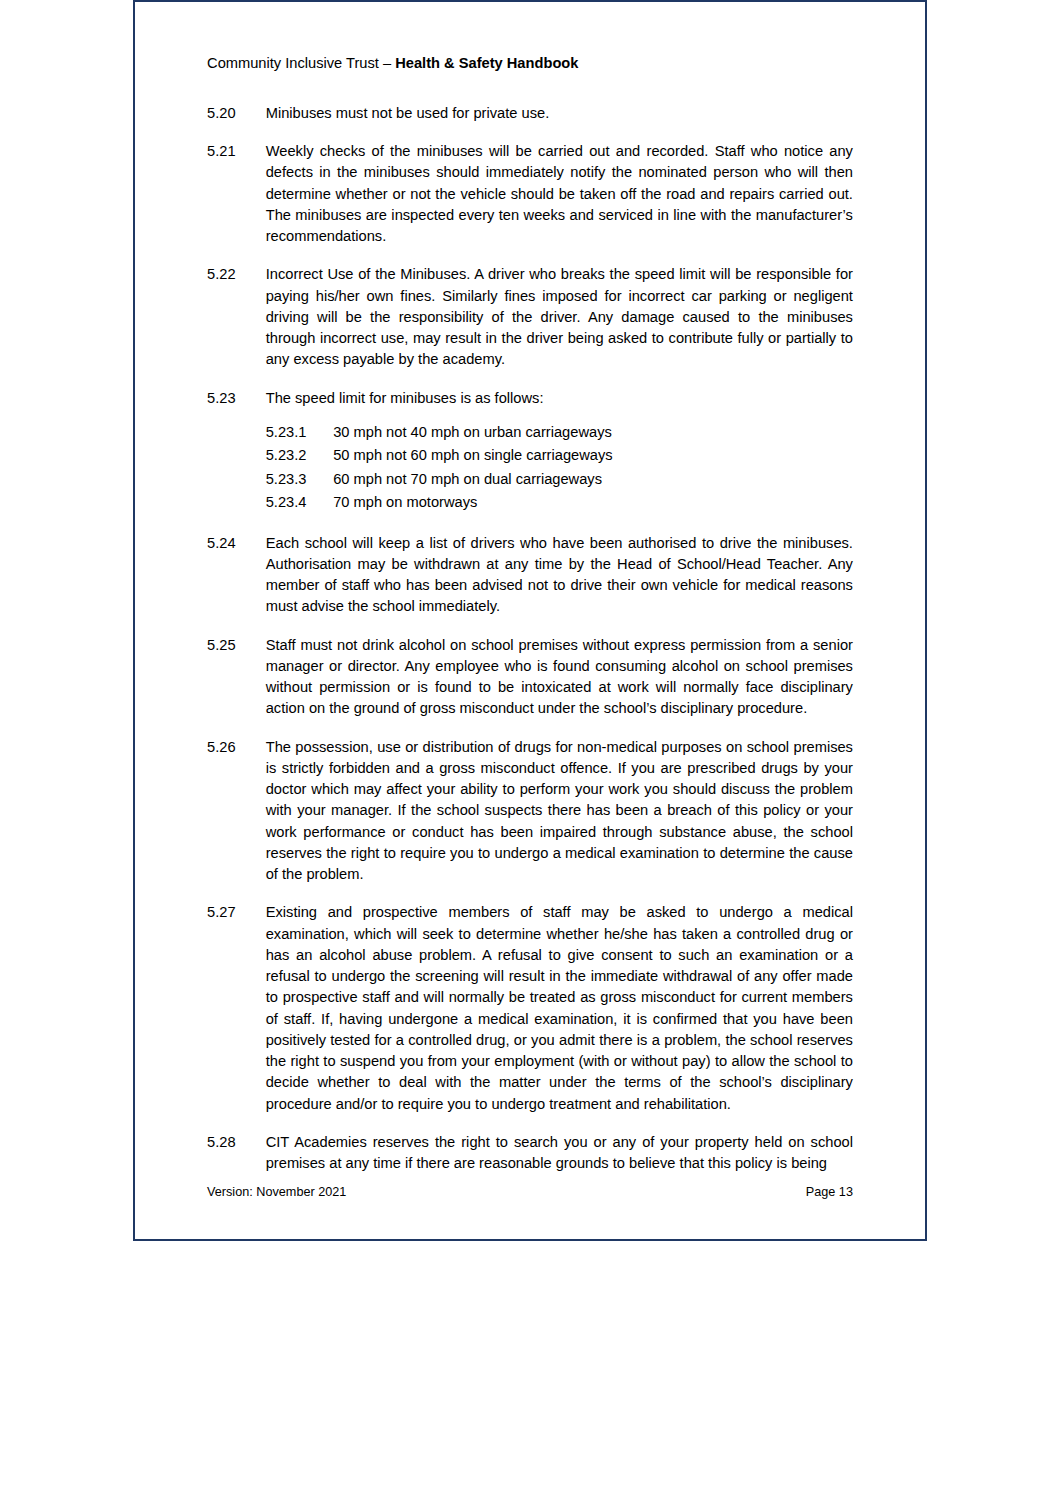Community Inclusive Trust – Health & Safety Handbook
5.20 Minibuses must not be used for private use.
5.21 Weekly checks of the minibuses will be carried out and recorded. Staff who notice any defects in the minibuses should immediately notify the nominated person who will then determine whether or not the vehicle should be taken off the road and repairs carried out. The minibuses are inspected every ten weeks and serviced in line with the manufacturer’s recommendations.
5.22 Incorrect Use of the Minibuses. A driver who breaks the speed limit will be responsible for paying his/her own fines. Similarly fines imposed for incorrect car parking or negligent driving will be the responsibility of the driver. Any damage caused to the minibuses through incorrect use, may result in the driver being asked to contribute fully or partially to any excess payable by the academy.
5.23 The speed limit for minibuses is as follows:
5.23.130 mph not 40 mph on urban carriageways
5.23.250 mph not 60 mph on single carriageways
5.23.360 mph not 70 mph on dual carriageways
5.23.470 mph on motorways
5.24 Each school will keep a list of drivers who have been authorised to drive the minibuses. Authorisation may be withdrawn at any time by the Head of School/Head Teacher. Any member of staff who has been advised not to drive their own vehicle for medical reasons must advise the school immediately.
5.25 Staff must not drink alcohol on school premises without express permission from a senior manager or director. Any employee who is found consuming alcohol on school premises without permission or is found to be intoxicated at work will normally face disciplinary action on the ground of gross misconduct under the school’s disciplinary procedure.
5.26 The possession, use or distribution of drugs for non-medical purposes on school premises is strictly forbidden and a gross misconduct offence. If you are prescribed drugs by your doctor which may affect your ability to perform your work you should discuss the problem with your manager. If the school suspects there has been a breach of this policy or your work performance or conduct has been impaired through substance abuse, the school reserves the right to require you to undergo a medical examination to determine the cause of the problem.
5.27 Existing and prospective members of staff may be asked to undergo a medical examination, which will seek to determine whether he/she has taken a controlled drug or has an alcohol abuse problem. A refusal to give consent to such an examination or a refusal to undergo the screening will result in the immediate withdrawal of any offer made to prospective staff and will normally be treated as gross misconduct for current members of staff. If, having undergone a medical examination, it is confirmed that you have been positively tested for a controlled drug, or you admit there is a problem, the school reserves the right to suspend you from your employment (with or without pay) to allow the school to decide whether to deal with the matter under the terms of the school’s disciplinary procedure and/or to require you to undergo treatment and rehabilitation.
5.28 CIT Academies reserves the right to search you or any of your property held on school premises at any time if there are reasonable grounds to believe that this policy is being
Version: November 2021 Page 13